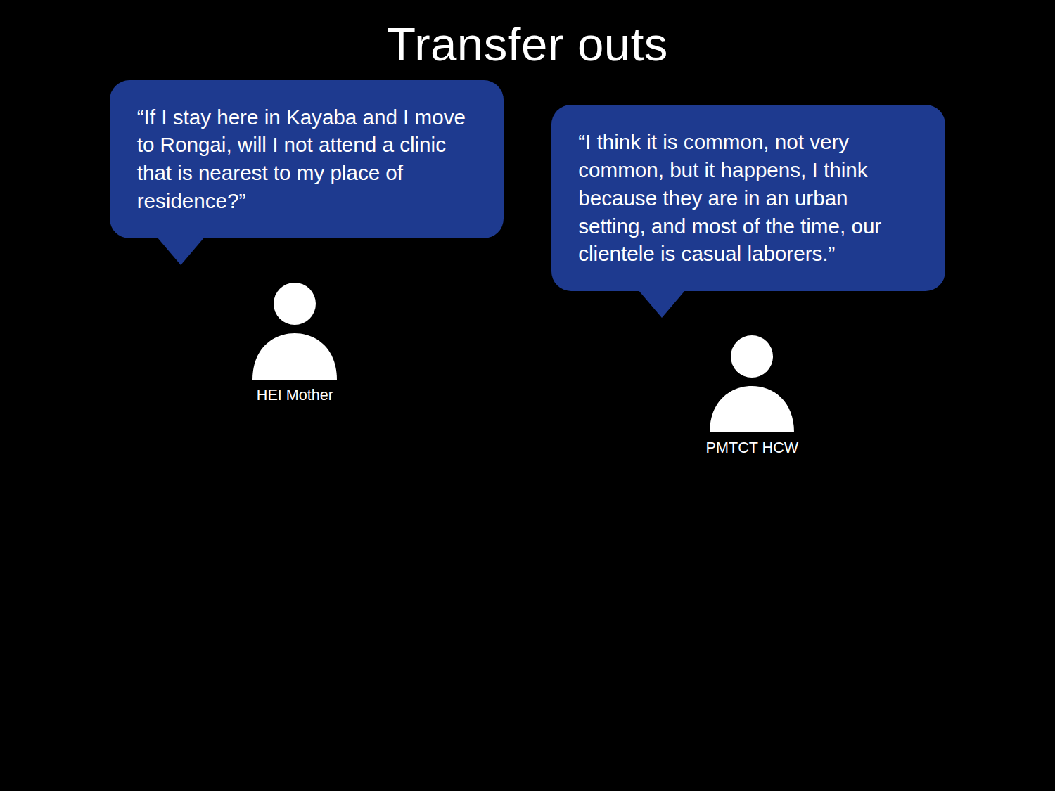Transfer outs
“If I stay here in Kayaba and I move to Rongai, will I not attend a clinic that is nearest to my place of residence?”
HEI Mother
“I think it is common, not very common, but it happens, I think because they are in an urban setting, and most of the time, our clientele is casual laborers.”
PMTCT HCW